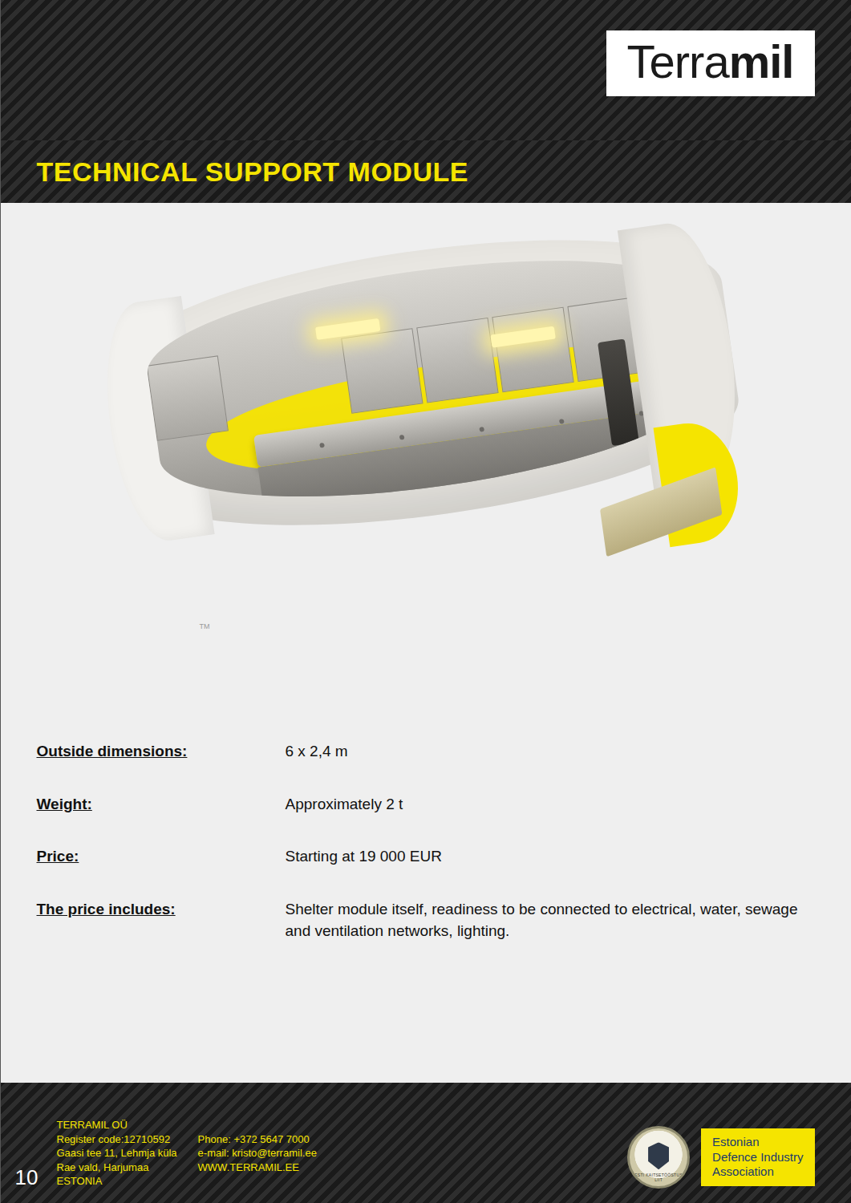Terra mil
TECHNICAL SUPPORT MODULE
TM
Outside dimensions:
6 x 2,4 m
Weight:
Approximately 2 t
Price:
Starting at 19 000 EUR
The price includes:
Shelter module itself, readiness to be connected to electrical, water, sewage and ventilation networks, lighting.
10
| TERRAMIL OÜ | |
| Register code:12710592 | Phone: +372 5647 7000 |
| Gaasi tee 11, Lehmja küla | e-mail: kristo@terramil.ee |
| Rae vald, Harjumaa | WWW.TERRAMIL.EE |
| ESTONIA | |
EESTI KAITSETÖÖSTUSE LIIT
Estonian Defence Industry Association